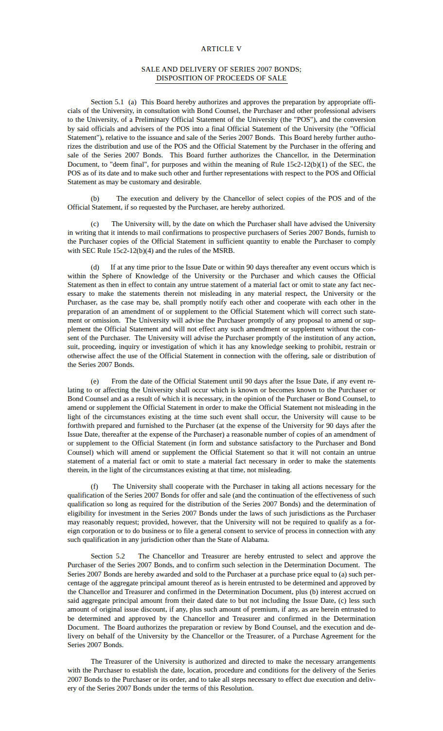ARTICLE V
SALE AND DELIVERY OF SERIES 2007 BONDS;
DISPOSITION OF PROCEEDS OF SALE
Section 5.1 (a) This Board hereby authorizes and approves the preparation by appropriate officials of the University, in consultation with Bond Counsel, the Purchaser and other professional advisers to the University, of a Preliminary Official Statement of the University (the "POS"), and the conversion by said officials and advisers of the POS into a final Official Statement of the University (the "Official Statement"), relative to the issuance and sale of the Series 2007 Bonds. This Board hereby further authorizes the distribution and use of the POS and the Official Statement by the Purchaser in the offering and sale of the Series 2007 Bonds. This Board further authorizes the Chancellor, in the Determination Document, to "deem final", for purposes and within the meaning of Rule 15c2-12(b)(1) of the SEC, the POS as of its date and to make such other and further representations with respect to the POS and Official Statement as may be customary and desirable.
(b) The execution and delivery by the Chancellor of select copies of the POS and of the Official Statement, if so requested by the Purchaser, are hereby authorized.
(c) The University will, by the date on which the Purchaser shall have advised the University in writing that it intends to mail confirmations to prospective purchasers of Series 2007 Bonds, furnish to the Purchaser copies of the Official Statement in sufficient quantity to enable the Purchaser to comply with SEC Rule 15c2-12(b)(4) and the rules of the MSRB.
(d) If at any time prior to the Issue Date or within 90 days thereafter any event occurs which is within the Sphere of Knowledge of the University or the Purchaser and which causes the Official Statement as then in effect to contain any untrue statement of a material fact or omit to state any fact necessary to make the statements therein not misleading in any material respect, the University or the Purchaser, as the case may be, shall promptly notify each other and cooperate with each other in the preparation of an amendment of or supplement to the Official Statement which will correct such statement or omission. The University will advise the Purchaser promptly of any proposal to amend or supplement the Official Statement and will not effect any such amendment or supplement without the consent of the Purchaser. The University will advise the Purchaser promptly of the institution of any action, suit, proceeding, inquiry or investigation of which it has any knowledge seeking to prohibit, restrain or otherwise affect the use of the Official Statement in connection with the offering, sale or distribution of the Series 2007 Bonds.
(e) From the date of the Official Statement until 90 days after the Issue Date, if any event relating to or affecting the University shall occur which is known or becomes known to the Purchaser or Bond Counsel and as a result of which it is necessary, in the opinion of the Purchaser or Bond Counsel, to amend or supplement the Official Statement in order to make the Official Statement not misleading in the light of the circumstances existing at the time such event shall occur, the University will cause to be forthwith prepared and furnished to the Purchaser (at the expense of the University for 90 days after the Issue Date, thereafter at the expense of the Purchaser) a reasonable number of copies of an amendment of or supplement to the Official Statement (in form and substance satisfactory to the Purchaser and Bond Counsel) which will amend or supplement the Official Statement so that it will not contain an untrue statement of a material fact or omit to state a material fact necessary in order to make the statements therein, in the light of the circumstances existing at that time, not misleading.
(f) The University shall cooperate with the Purchaser in taking all actions necessary for the qualification of the Series 2007 Bonds for offer and sale (and the continuation of the effectiveness of such qualification so long as required for the distribution of the Series 2007 Bonds) and the determination of eligibility for investment in the Series 2007 Bonds under the laws of such jurisdictions as the Purchaser may reasonably request; provided, however, that the University will not be required to qualify as a foreign corporation or to do business or to file a general consent to service of process in connection with any such qualification in any jurisdiction other than the State of Alabama.
Section 5.2 The Chancellor and Treasurer are hereby entrusted to select and approve the Purchaser of the Series 2007 Bonds, and to confirm such selection in the Determination Document. The Series 2007 Bonds are hereby awarded and sold to the Purchaser at a purchase price equal to (a) such percentage of the aggregate principal amount thereof as is herein entrusted to be determined and approved by the Chancellor and Treasurer and confirmed in the Determination Document, plus (b) interest accrued on said aggregate principal amount from their dated date to but not including the Issue Date, (c) less such amount of original issue discount, if any, plus such amount of premium, if any, as are herein entrusted to be determined and approved by the Chancellor and Treasurer and confirmed in the Determination Document. The Board authorizes the preparation or review by Bond Counsel, and the execution and delivery on behalf of the University by the Chancellor or the Treasurer, of a Purchase Agreement for the Series 2007 Bonds.
The Treasurer of the University is authorized and directed to make the necessary arrangements with the Purchaser to establish the date, location, procedure and conditions for the delivery of the Series 2007 Bonds to the Purchaser or its order, and to take all steps necessary to effect due execution and delivery of the Series 2007 Bonds under the terms of this Resolution.